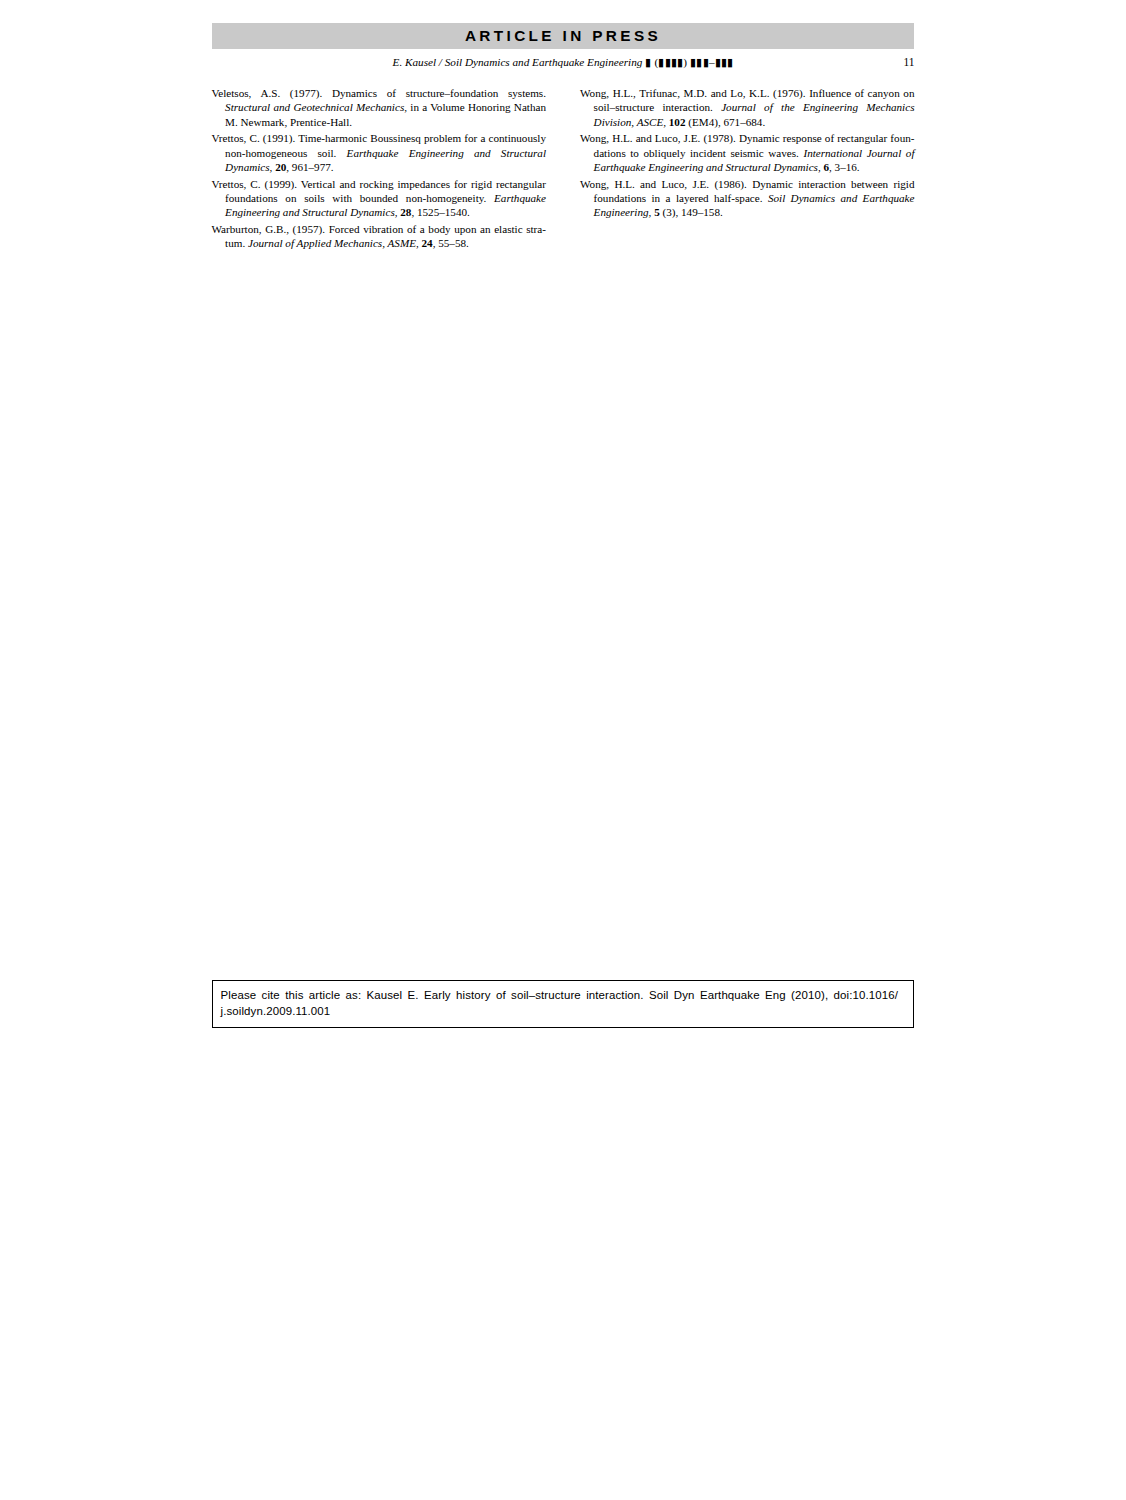ARTICLE IN PRESS
E. Kausel / Soil Dynamics and Earthquake Engineering ▮ (▮▮▮▮) ▮▮▮–▮▮▮ 11
Veletsos, A.S. (1977). Dynamics of structure–foundation systems. Structural and Geotechnical Mechanics, in a Volume Honoring Nathan M. Newmark, Prentice-Hall.
Vrettos, C. (1991). Time-harmonic Boussinesq problem for a continuously non-homogeneous soil. Earthquake Engineering and Structural Dynamics, 20, 961–977.
Vrettos, C. (1999). Vertical and rocking impedances for rigid rectangular foundations on soils with bounded non-homogeneity. Earthquake Engineering and Structural Dynamics, 28, 1525–1540.
Warburton, G.B., (1957). Forced vibration of a body upon an elastic stratum. Journal of Applied Mechanics, ASME, 24, 55–58.
Wong, H.L., Trifunac, M.D. and Lo, K.L. (1976). Influence of canyon on soil–structure interaction. Journal of the Engineering Mechanics Division, ASCE, 102 (EM4), 671–684.
Wong, H.L. and Luco, J.E. (1978). Dynamic response of rectangular foundations to obliquely incident seismic waves. International Journal of Earthquake Engineering and Structural Dynamics, 6, 3–16.
Wong, H.L. and Luco, J.E. (1986). Dynamic interaction between rigid foundations in a layered half-space. Soil Dynamics and Earthquake Engineering, 5 (3), 149–158.
Please cite this article as: Kausel E. Early history of soil–structure interaction. Soil Dyn Earthquake Eng (2010), doi:10.1016/
j.soildyn.2009.11.001